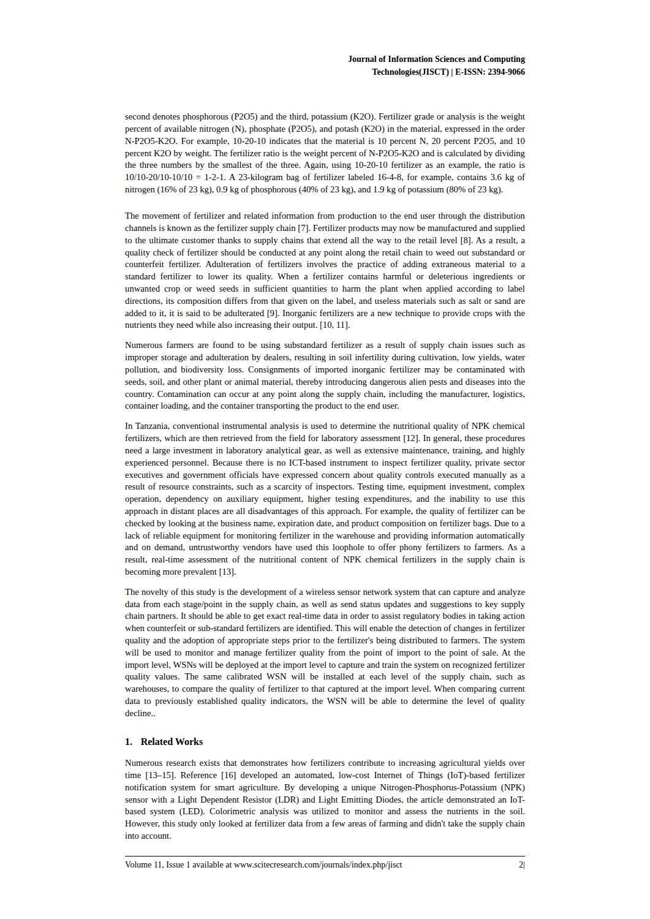Journal of Information Sciences and Computing Technologies(JISCT) | E-ISSN: 2394-9066
second denotes phosphorous (P2O5) and the third, potassium (K2O). Fertilizer grade or analysis is the weight percent of available nitrogen (N), phosphate (P2O5), and potash (K2O) in the material, expressed in the order N-P2O5-K2O. For example, 10-20-10 indicates that the material is 10 percent N, 20 percent P2O5, and 10 percent K2O by weight. The fertilizer ratio is the weight percent of N-P2O5-K2O and is calculated by dividing the three numbers by the smallest of the three. Again, using 10-20-10 fertilizer as an example, the ratio is 10/10-20/10-10/10 = 1-2-1. A 23-kilogram bag of fertilizer labeled 16-4-8, for example, contains 3.6 kg of nitrogen (16% of 23 kg), 0.9 kg of phosphorous (40% of 23 kg), and 1.9 kg of potassium (80% of 23 kg).
The movement of fertilizer and related information from production to the end user through the distribution channels is known as the fertilizer supply chain [7]. Fertilizer products may now be manufactured and supplied to the ultimate customer thanks to supply chains that extend all the way to the retail level [8]. As a result, a quality check of fertilizer should be conducted at any point along the retail chain to weed out substandard or counterfeit fertilizer. Adulteration of fertilizers involves the practice of adding extraneous material to a standard fertilizer to lower its quality. When a fertilizer contains harmful or deleterious ingredients or unwanted crop or weed seeds in sufficient quantities to harm the plant when applied according to label directions, its composition differs from that given on the label, and useless materials such as salt or sand are added to it, it is said to be adulterated [9]. Inorganic fertilizers are a new technique to provide crops with the nutrients they need while also increasing their output. [10, 11].
Numerous farmers are found to be using substandard fertilizer as a result of supply chain issues such as improper storage and adulteration by dealers, resulting in soil infertility during cultivation, low yields, water pollution, and biodiversity loss. Consignments of imported inorganic fertilizer may be contaminated with seeds, soil, and other plant or animal material, thereby introducing dangerous alien pests and diseases into the country. Contamination can occur at any point along the supply chain, including the manufacturer, logistics, container loading, and the container transporting the product to the end user.
In Tanzania, conventional instrumental analysis is used to determine the nutritional quality of NPK chemical fertilizers, which are then retrieved from the field for laboratory assessment [12]. In general, these procedures need a large investment in laboratory analytical gear, as well as extensive maintenance, training, and highly experienced personnel. Because there is no ICT-based instrument to inspect fertilizer quality, private sector executives and government officials have expressed concern about quality controls executed manually as a result of resource constraints, such as a scarcity of inspectors. Testing time, equipment investment, complex operation, dependency on auxiliary equipment, higher testing expenditures, and the inability to use this approach in distant places are all disadvantages of this approach. For example, the quality of fertilizer can be checked by looking at the business name, expiration date, and product composition on fertilizer bags. Due to a lack of reliable equipment for monitoring fertilizer in the warehouse and providing information automatically and on demand, untrustworthy vendors have used this loophole to offer phony fertilizers to farmers. As a result, real-time assessment of the nutritional content of NPK chemical fertilizers in the supply chain is becoming more prevalent [13].
The novelty of this study is the development of a wireless sensor network system that can capture and analyze data from each stage/point in the supply chain, as well as send status updates and suggestions to key supply chain partners. It should be able to get exact real-time data in order to assist regulatory bodies in taking action when counterfeit or sub-standard fertilizers are identified. This will enable the detection of changes in fertilizer quality and the adoption of appropriate steps prior to the fertilizer's being distributed to farmers. The system will be used to monitor and manage fertilizer quality from the point of import to the point of sale. At the import level, WSNs will be deployed at the import level to capture and train the system on recognized fertilizer quality values. The same calibrated WSN will be installed at each level of the supply chain, such as warehouses, to compare the quality of fertilizer to that captured at the import level. When comparing current data to previously established quality indicators, the WSN will be able to determine the level of quality decline..
1. Related Works
Numerous research exists that demonstrates how fertilizers contribute to increasing agricultural yields over time [13–15]. Reference [16] developed an automated, low-cost Internet of Things (IoT)-based fertilizer notification system for smart agriculture. By developing a unique Nitrogen-Phosphorus-Potassium (NPK) sensor with a Light Dependent Resistor (LDR) and Light Emitting Diodes, the article demonstrated an IoT-based system (LED). Colorimetric analysis was utilized to monitor and assess the nutrients in the soil. However, this study only looked at fertilizer data from a few areas of farming and didn't take the supply chain into account.
Volume 11, Issue 1 available at www.scitecresearch.com/journals/index.php/jisct 2|